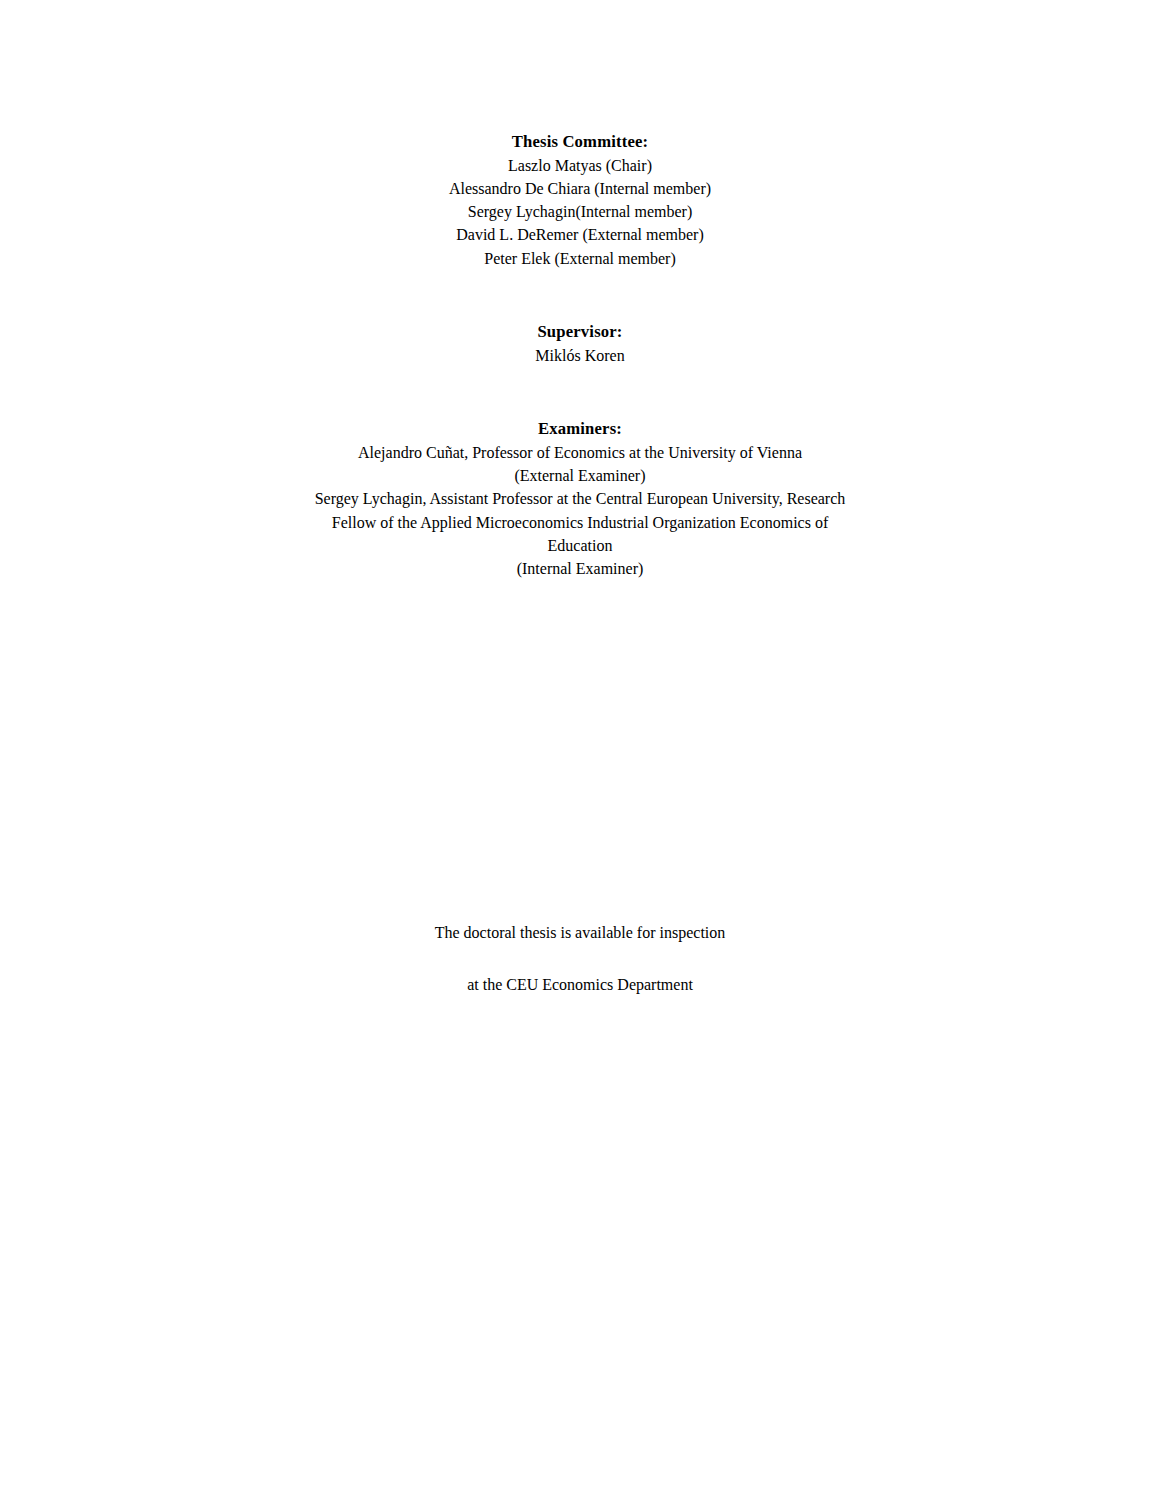Thesis Committee:
Laszlo Matyas (Chair)
Alessandro De Chiara (Internal member)
Sergey Lychagin(Internal member)
David L. DeRemer (External member)
Peter Elek (External member)
Supervisor:
Miklós Koren
Examiners:
Alejandro Cuñat, Professor of Economics at the University of Vienna
(External Examiner)
Sergey Lychagin, Assistant Professor at the Central European University, Research Fellow of the Applied Microeconomics Industrial Organization Economics of Education
(Internal Examiner)
The doctoral thesis is available for inspection
at the CEU Economics Department